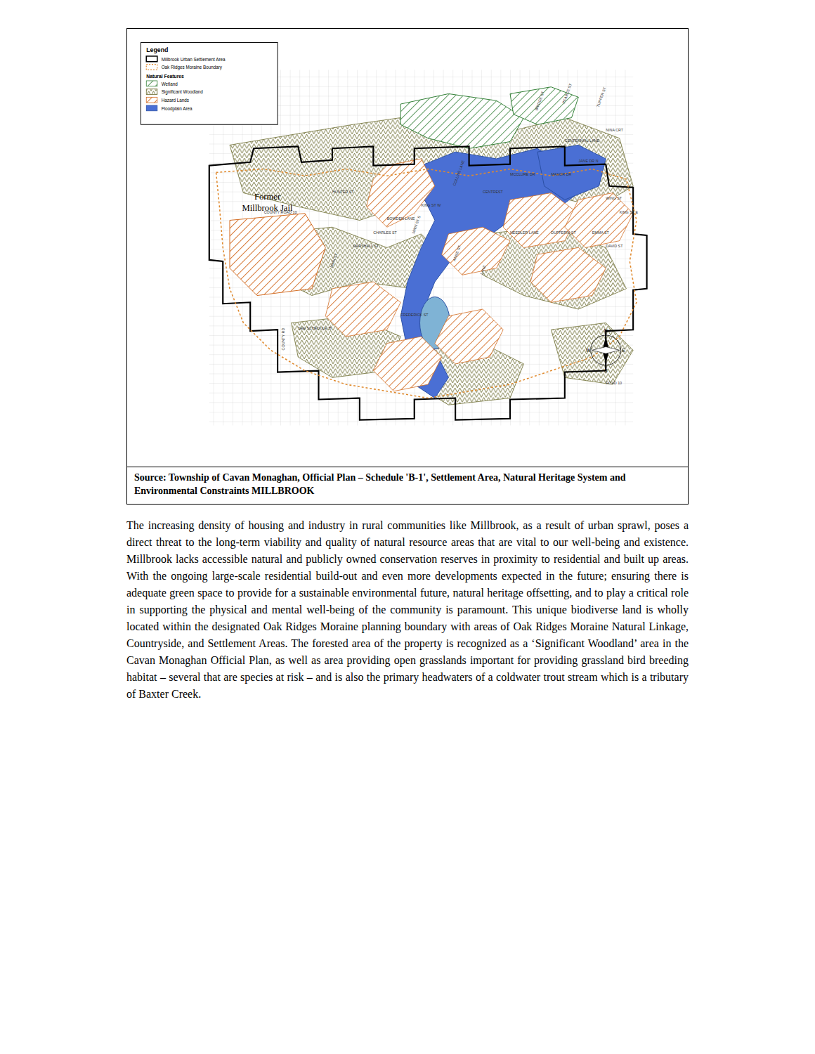Former Millbrook Jail BRIDGE ST PEARCE ST TUPPER ST NINA CRT CENTENNIAL LANE JANE DR N MCCLURE DR MANOR DR CENTREST COLLINS LANE KING ST W WING ST KING ST E HUNTER ST COUNTY ROAD 10 BOWDEN LANE CHARLES ST MARSHALL ST MAIN ST MAIN ST S NEEDLER LANE DUFFERIN ST EMMA ST DAVID ST ANNE ST LANE FREDERICK ST SEE SCHEDULE 'B' COUNTY RD ROAD 10 N E S W Legend Millbrook Urban Settlement Area Oak Ridges Moraine Boundary Natural Features Wetland Significant Woodland Hazard Lands Floodplain Area
Source: Township of Cavan Monaghan, Official Plan – Schedule 'B-1', Settlement Area, Natural Heritage System and Environmental Constraints MILLBROOK
The increasing density of housing and industry in rural communities like Millbrook, as a result of urban sprawl, poses a direct threat to the long-term viability and quality of natural resource areas that are vital to our well-being and existence. Millbrook lacks accessible natural and publicly owned conservation reserves in proximity to residential and built up areas. With the ongoing large-scale residential build-out and even more developments expected in the future; ensuring there is adequate green space to provide for a sustainable environmental future, natural heritage offsetting, and to play a critical role in supporting the physical and mental well-being of the community is paramount. This unique biodiverse land is wholly located within the designated Oak Ridges Moraine planning boundary with areas of Oak Ridges Moraine Natural Linkage, Countryside, and Settlement Areas. The forested area of the property is recognized as a ‘Significant Woodland’ area in the Cavan Monaghan Official Plan, as well as area providing open grasslands important for providing grassland bird breeding habitat – several that are species at risk – and is also the primary headwaters of a coldwater trout stream which is a tributary of Baxter Creek.